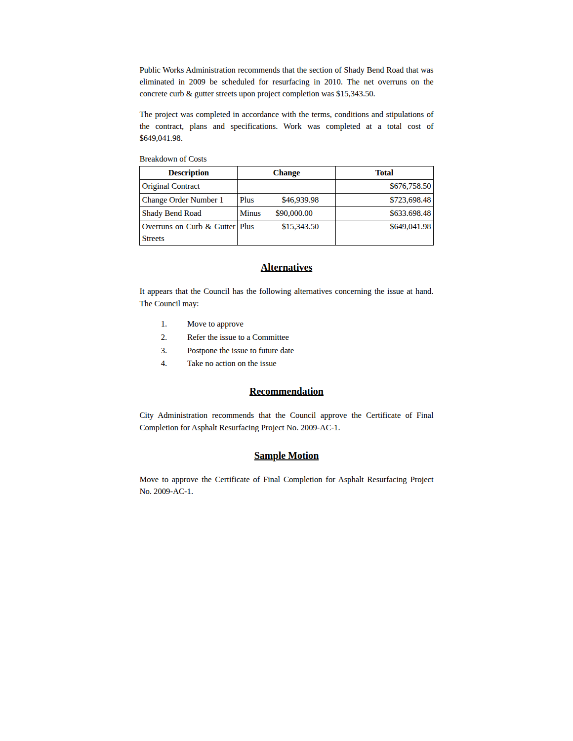Public Works Administration recommends that the section of Shady Bend Road that was eliminated in 2009 be scheduled for resurfacing in 2010. The net overruns on the concrete curb & gutter streets upon project completion was $15,343.50.
The project was completed in accordance with the terms, conditions and stipulations of the contract, plans and specifications. Work was completed at a total cost of $649,041.98.
Breakdown of Costs
| Description | Change | Total |
| --- | --- | --- |
| Original Contract | | $676,758.50 |
| Change Order Number 1 | Plus $46,939.98 | $723,698.48 |
| Shady Bend Road | Minus $90,000.00 | $633.698.48 |
| Overruns on Curb & Gutter Streets | Plus $15,343.50 | $649,041.98 |
Alternatives
It appears that the Council has the following alternatives concerning the issue at hand. The Council may:
Move to approve
Refer the issue to a Committee
Postpone the issue to future date
Take no action on the issue
Recommendation
City Administration recommends that the Council approve the Certificate of Final Completion for Asphalt Resurfacing Project No. 2009-AC-1.
Sample Motion
Move to approve the Certificate of Final Completion for Asphalt Resurfacing Project No. 2009-AC-1.